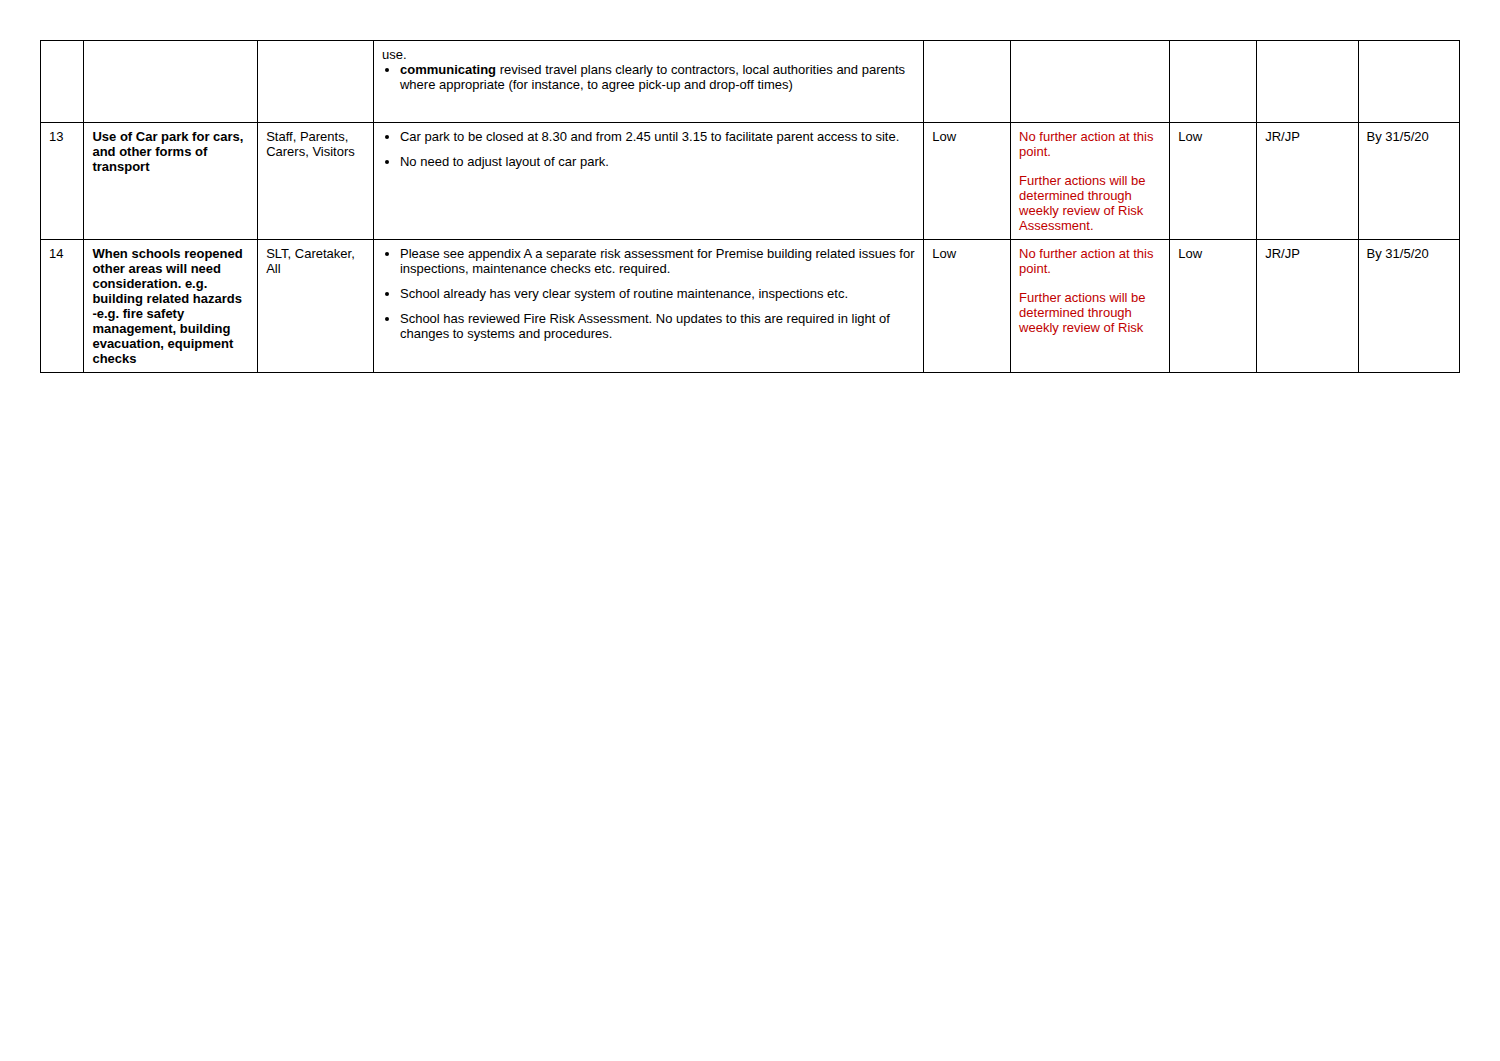| | | | use. communicating revised travel plans clearly to contractors, local authorities and parents where appropriate (for instance, to agree pick-up and drop-off times) | | | | | |
| 13 | Use of Car park for cars, and other forms of transport | Staff, Parents, Carers, Visitors | Car park to be closed at 8.30 and from 2.45 until 3.15 to facilitate parent access to site. No need to adjust layout of car park. | Low | No further action at this point. Further actions will be determined through weekly review of Risk Assessment. | Low | JR/JP | By 31/5/20 |
| 14 | When schools reopened other areas will need consideration. e.g. building related hazards -e.g. fire safety management, building evacuation, equipment checks | SLT, Caretaker, All | Please see appendix A a separate risk assessment for Premise building related issues for inspections, maintenance checks etc. required. School already has very clear system of routine maintenance, inspections etc. School has reviewed Fire Risk Assessment. No updates to this are required in light of changes to systems and procedures. | Low | No further action at this point. Further actions will be determined through weekly review of Risk | Low | JR/JP | By 31/5/20 |